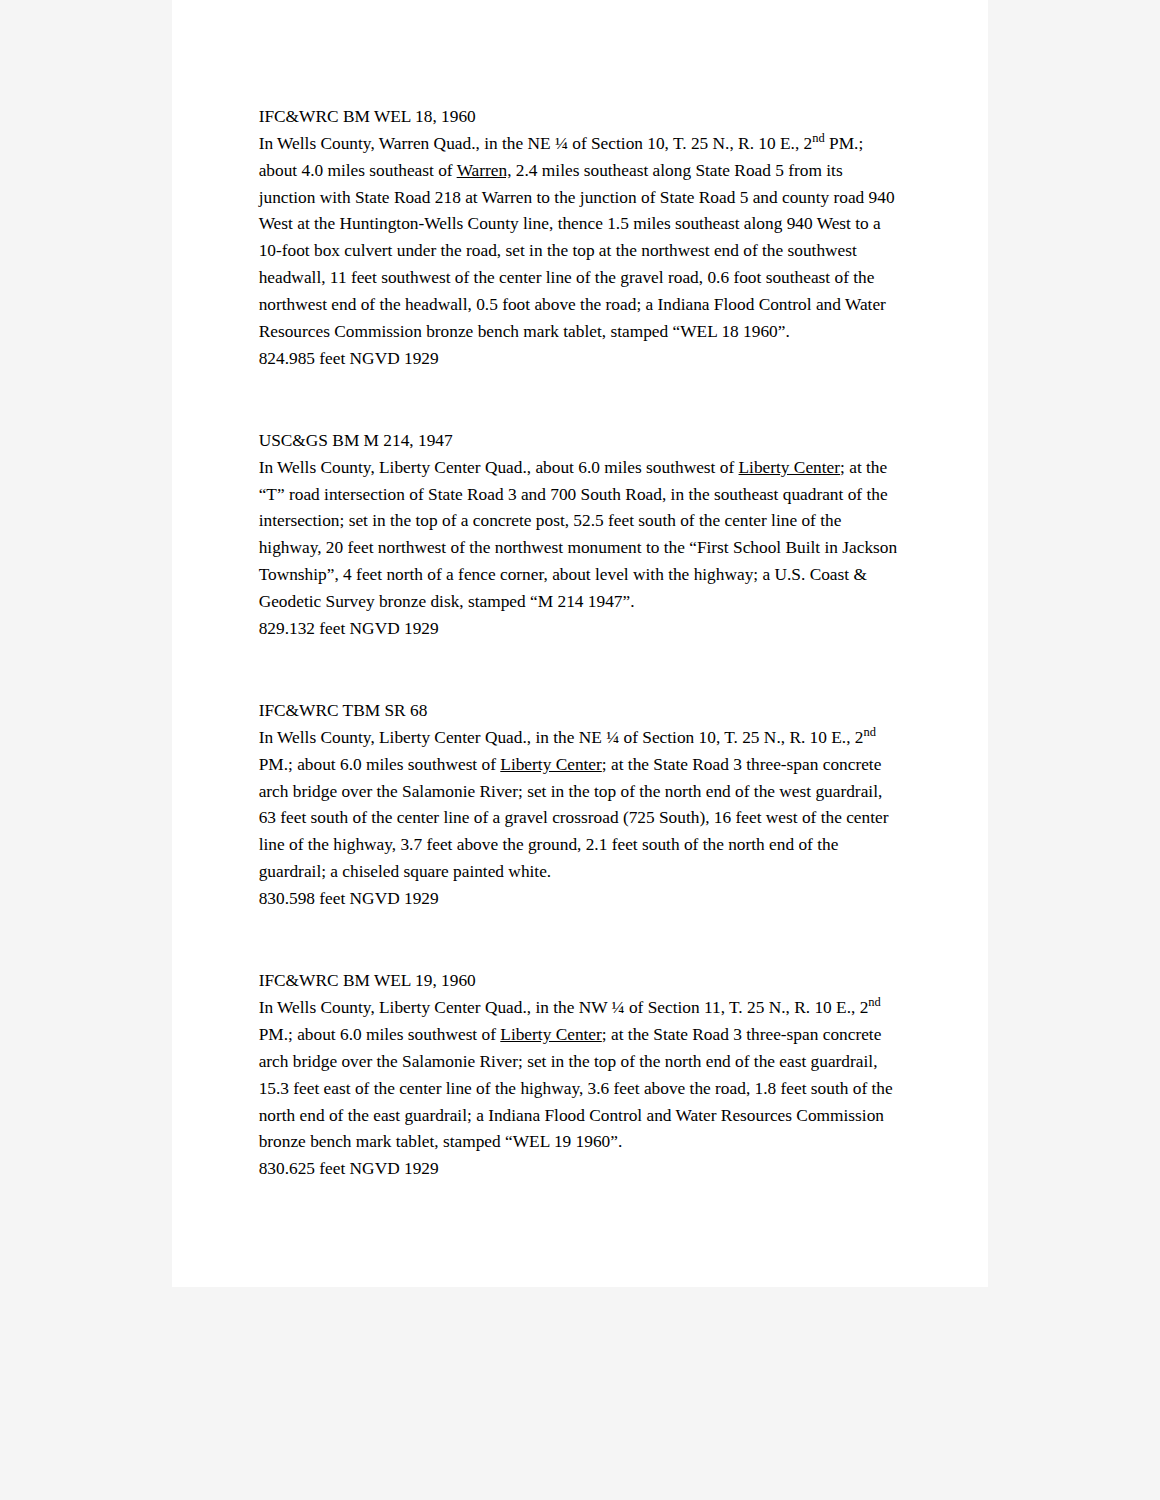IFC&WRC BM WEL 18, 1960
In Wells County, Warren Quad., in the NE ¼ of Section 10, T. 25 N., R. 10 E., 2nd PM.; about 4.0 miles southeast of Warren, 2.4 miles southeast along State Road 5 from its junction with State Road 218 at Warren to the junction of State Road 5 and county road 940 West at the Huntington-Wells County line, thence 1.5 miles southeast along 940 West to a 10-foot box culvert under the road, set in the top at the northwest end of the southwest headwall, 11 feet southwest of the center line of the gravel road, 0.6 foot southeast of the northwest end of the headwall, 0.5 foot above the road; a Indiana Flood Control and Water Resources Commission bronze bench mark tablet, stamped “WEL 18 1960”.
824.985 feet NGVD 1929
USC&GS BM M 214, 1947
In Wells County, Liberty Center Quad., about 6.0 miles southwest of Liberty Center; at the “T” road intersection of State Road 3 and 700 South Road, in the southeast quadrant of the intersection; set in the top of a concrete post, 52.5 feet south of the center line of the highway, 20 feet northwest of the northwest monument to the “First School Built in Jackson Township”, 4 feet north of a fence corner, about level with the highway; a U.S. Coast & Geodetic Survey bronze disk, stamped “M 214 1947”.
829.132 feet NGVD 1929
IFC&WRC TBM SR 68
In Wells County, Liberty Center Quad., in the NE ¼ of Section 10, T. 25 N., R. 10 E., 2nd PM.; about 6.0 miles southwest of Liberty Center; at the State Road 3 three-span concrete arch bridge over the Salamonie River; set in the top of the north end of the west guardrail, 63 feet south of the center line of a gravel crossroad (725 South), 16 feet west of the center line of the highway, 3.7 feet above the ground, 2.1 feet south of the north end of the guardrail; a chiseled square painted white.
830.598 feet NGVD 1929
IFC&WRC BM WEL 19, 1960
In Wells County, Liberty Center Quad., in the NW ¼ of Section 11, T. 25 N., R. 10 E., 2nd PM.; about 6.0 miles southwest of Liberty Center; at the State Road 3 three-span concrete arch bridge over the Salamonie River; set in the top of the north end of the east guardrail, 15.3 feet east of the center line of the highway, 3.6 feet above the road, 1.8 feet south of the north end of the east guardrail; a Indiana Flood Control and Water Resources Commission bronze bench mark tablet, stamped “WEL 19 1960”.
830.625 feet NGVD 1929